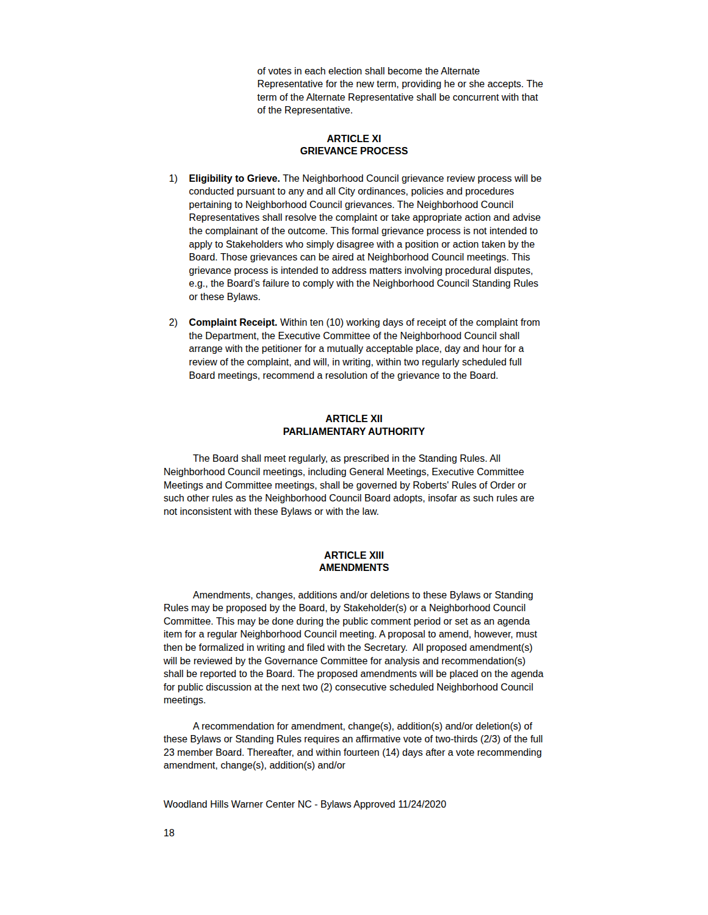of votes in each election shall become the Alternate Representative for the new term, providing he or she accepts. The term of the Alternate Representative shall be concurrent with that of the Representative.
ARTICLE XI
GRIEVANCE PROCESS
Eligibility to Grieve. The Neighborhood Council grievance review process will be conducted pursuant to any and all City ordinances, policies and procedures pertaining to Neighborhood Council grievances. The Neighborhood Council Representatives shall resolve the complaint or take appropriate action and advise the complainant of the outcome. This formal grievance process is not intended to apply to Stakeholders who simply disagree with a position or action taken by the Board. Those grievances can be aired at Neighborhood Council meetings. This grievance process is intended to address matters involving procedural disputes, e.g., the Board’s failure to comply with the Neighborhood Council Standing Rules or these Bylaws.
Complaint Receipt. Within ten (10) working days of receipt of the complaint from the Department, the Executive Committee of the Neighborhood Council shall arrange with the petitioner for a mutually acceptable place, day and hour for a review of the complaint, and will, in writing, within two regularly scheduled full Board meetings, recommend a resolution of the grievance to the Board.
ARTICLE XII
PARLIAMENTARY AUTHORITY
The Board shall meet regularly, as prescribed in the Standing Rules. All Neighborhood Council meetings, including General Meetings, Executive Committee Meetings and Committee meetings, shall be governed by Roberts' Rules of Order or such other rules as the Neighborhood Council Board adopts, insofar as such rules are not inconsistent with these Bylaws or with the law.
ARTICLE XIII
AMENDMENTS
Amendments, changes, additions and/or deletions to these Bylaws or Standing Rules may be proposed by the Board, by Stakeholder(s) or a Neighborhood Council Committee. This may be done during the public comment period or set as an agenda item for a regular Neighborhood Council meeting. A proposal to amend, however, must then be formalized in writing and filed with the Secretary. All proposed amendment(s) will be reviewed by the Governance Committee for analysis and recommendation(s) shall be reported to the Board. The proposed amendments will be placed on the agenda for public discussion at the next two (2) consecutive scheduled Neighborhood Council meetings.
A recommendation for amendment, change(s), addition(s) and/or deletion(s) of these Bylaws or Standing Rules requires an affirmative vote of two-thirds (2/3) of the full 23 member Board. Thereafter, and within fourteen (14) days after a vote recommending amendment, change(s), addition(s) and/or
Woodland Hills Warner Center NC - Bylaws Approved 11/24/2020
18